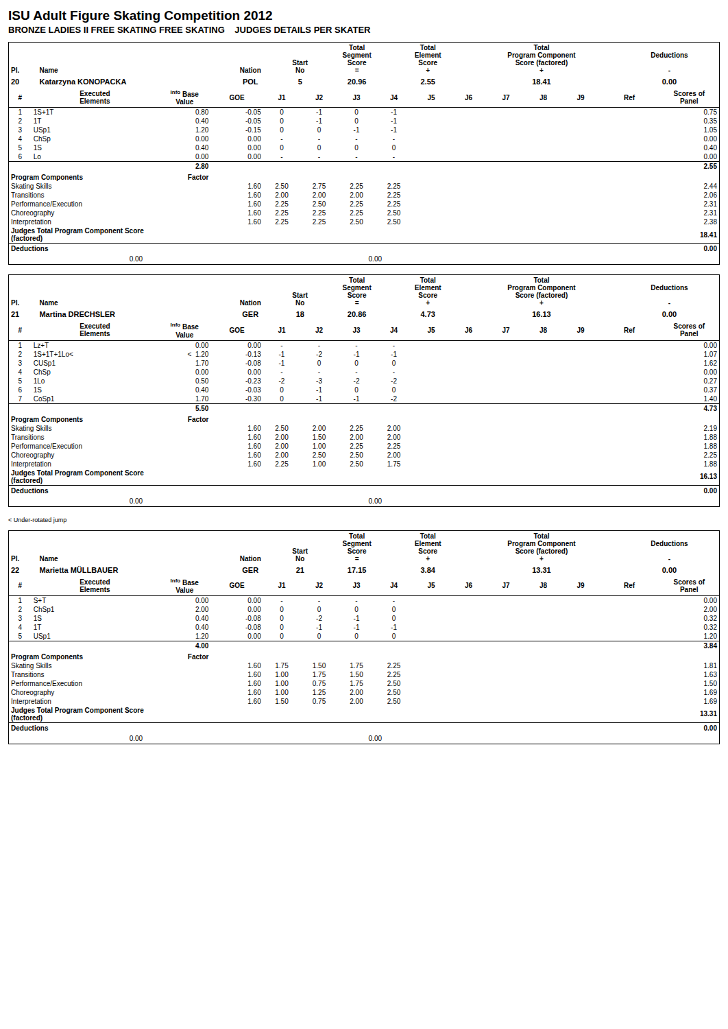ISU Adult Figure Skating Competition 2012
BRONZE LADIES II FREE SKATING FREE SKATING JUDGES DETAILS PER SKATER
| Pl. | Name | Nation | Start No | Total Segment Score = | Total Element Score + | Total Program Component Score (factored) + | Deductions - |
| --- | --- | --- | --- | --- | --- | --- | --- |
| 20 | Katarzyna KONOPACKA | POL | 5 | 20.96 | 2.55 | 18.41 | 0.00 |
| # | Executed Elements | Info Base Value | GOE | J1 | J2 | J3 | J4 | J5 | J6 | J7 | J8 | J9 | Ref | Scores of Panel |
| --- | --- | --- | --- | --- | --- | --- | --- | --- | --- | --- | --- | --- | --- | --- |
| 1 | 1S+1T | 0.80 | -0.05 | 0 | -1 | 0 | -1 | | | | | | | 0.75 |
| 2 | 1T | 0.40 | -0.05 | 0 | -1 | 0 | -1 | | | | | | | 0.35 |
| 3 | USp1 | 1.20 | -0.15 | 0 | 0 | -1 | -1 | | | | | | | 1.05 |
| 4 | ChSp | 0.00 | 0.00 | - | - | - | - | | | | | | | 0.00 |
| 5 | 1S | 0.40 | 0.00 | 0 | 0 | 0 | 0 | | | | | | | 0.40 |
| 6 | Lo | 0.00 | 0.00 | - | - | - | - | | | | | | | 0.00 |
| | | 2.80 | | | 2.55 |
| Program Components | Factor | |
| Skating Skills | | 1.60 | 2.50 | 2.75 | 2.25 | 2.25 | | | | | | | 2.44 |
| Transitions | | 1.60 | 2.00 | 2.00 | 2.00 | 2.25 | | | | | | | 2.06 |
| Performance/Execution | | 1.60 | 2.25 | 2.50 | 2.25 | 2.25 | | | | | | | 2.31 |
| Choreography | | 1.60 | 2.25 | 2.25 | 2.25 | 2.50 | | | | | | | 2.31 |
| Interpretation | | 1.60 | 2.25 | 2.25 | 2.50 | 2.50 | | | | | | | 2.38 |
| Judges Total Program Component Score (factored) | | 18.41 |
| Deductions | | 0.00 |
| 0.00 | 0.00 | |
| Pl. | Name | Nation | Start No | Total Segment Score = | Total Element Score + | Total Program Component Score (factored) + | Deductions - |
| --- | --- | --- | --- | --- | --- | --- | --- |
| 21 | Martina DRECHSLER | GER | 18 | 20.86 | 4.73 | 16.13 | 0.00 |
| # | Executed Elements | Info Base Value | GOE | J1 | J2 | J3 | J4 | J5 | J6 | J7 | J8 | J9 | Ref | Scores of Panel |
| --- | --- | --- | --- | --- | --- | --- | --- | --- | --- | --- | --- | --- | --- | --- |
| 1 | Lz+T | 0.00 | 0.00 | - | - | - | - | | | | | | | 0.00 |
| 2 | 1S+1T+1Lo< | < 1.20 | -0.13 | -1 | -2 | -1 | -1 | | | | | | | 1.07 |
| 3 | CUSp1 | 1.70 | -0.08 | -1 | 0 | 0 | 0 | | | | | | | 1.62 |
| 4 | ChSp | 0.00 | 0.00 | - | - | - | - | | | | | | | 0.00 |
| 5 | 1Lo | 0.50 | -0.23 | -2 | -3 | -2 | -2 | | | | | | | 0.27 |
| 6 | 1S | 0.40 | -0.03 | 0 | -1 | 0 | 0 | | | | | | | 0.37 |
| 7 | CoSp1 | 1.70 | -0.30 | 0 | -1 | -1 | -2 | | | | | | | 1.40 |
| | | 5.50 | | | 4.73 |
| Program Components | Factor | |
| Skating Skills | | 1.60 | 2.50 | 2.00 | 2.25 | 2.00 | | | | | | | 2.19 |
| Transitions | | 1.60 | 2.00 | 1.50 | 2.00 | 2.00 | | | | | | | 1.88 |
| Performance/Execution | | 1.60 | 2.00 | 1.00 | 2.25 | 2.25 | | | | | | | 1.88 |
| Choreography | | 1.60 | 2.00 | 2.50 | 2.50 | 2.00 | | | | | | | 2.25 |
| Interpretation | | 1.60 | 2.25 | 1.00 | 2.50 | 1.75 | | | | | | | 1.88 |
| Judges Total Program Component Score (factored) | | 16.13 |
| Deductions | | 0.00 |
| 0.00 | 0.00 | |
< Under-rotated jump
| Pl. | Name | Nation | Start No | Total Segment Score = | Total Element Score + | Total Program Component Score (factored) + | Deductions - |
| --- | --- | --- | --- | --- | --- | --- | --- |
| 22 | Marietta MÜLLBAUER | GER | 21 | 17.15 | 3.84 | 13.31 | 0.00 |
| # | Executed Elements | Info Base Value | GOE | J1 | J2 | J3 | J4 | J5 | J6 | J7 | J8 | J9 | Ref | Scores of Panel |
| --- | --- | --- | --- | --- | --- | --- | --- | --- | --- | --- | --- | --- | --- | --- |
| 1 | S+T | 0.00 | 0.00 | - | - | - | - | | | | | | | 0.00 |
| 2 | ChSp1 | 2.00 | 0.00 | 0 | 0 | 0 | 0 | | | | | | | 2.00 |
| 3 | 1S | 0.40 | -0.08 | 0 | -2 | -1 | 0 | | | | | | | 0.32 |
| 4 | 1T | 0.40 | -0.08 | 0 | -1 | -1 | -1 | | | | | | | 0.32 |
| 5 | USp1 | 1.20 | 0.00 | 0 | 0 | 0 | 0 | | | | | | | 1.20 |
| | | 4.00 | | | 3.84 |
| Program Components | Factor | |
| Skating Skills | | 1.60 | 1.75 | 1.50 | 1.75 | 2.25 | | | | | | | 1.81 |
| Transitions | | 1.60 | 1.00 | 1.75 | 1.50 | 2.25 | | | | | | | 1.63 |
| Performance/Execution | | 1.60 | 1.00 | 0.75 | 1.75 | 2.50 | | | | | | | 1.50 |
| Choreography | | 1.60 | 1.00 | 1.25 | 2.00 | 2.50 | | | | | | | 1.69 |
| Interpretation | | 1.60 | 1.50 | 0.75 | 2.00 | 2.50 | | | | | | | 1.69 |
| Judges Total Program Component Score (factored) | | 13.31 |
| Deductions | | 0.00 |
| 0.00 | 0.00 | |